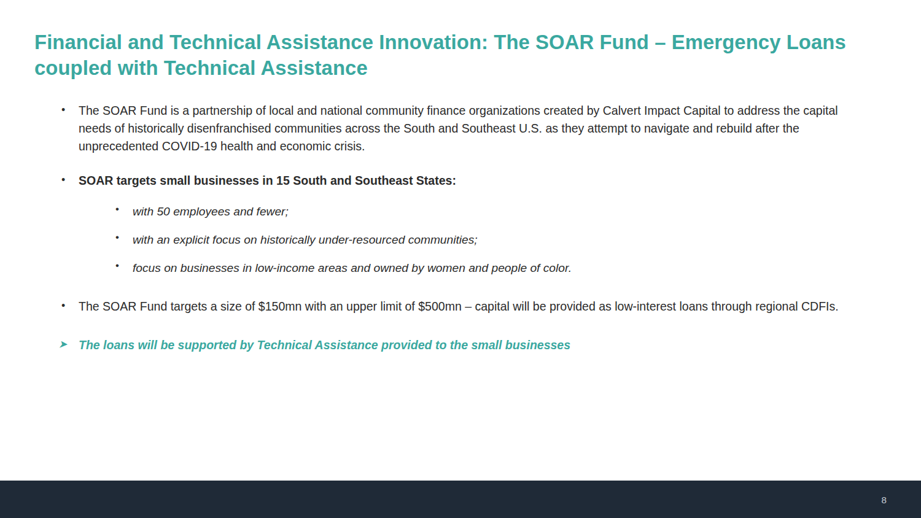Financial and Technical Assistance Innovation: The SOAR Fund – Emergency Loans coupled with Technical Assistance
The SOAR Fund is a partnership of local and national community finance organizations created by Calvert Impact Capital to address the capital needs of historically disenfranchised communities across the South and Southeast U.S. as they attempt to navigate and rebuild after the unprecedented COVID-19 health and economic crisis.
SOAR targets small businesses in 15 South and Southeast States:
with 50 employees and fewer;
with an explicit focus on historically under-resourced communities;
focus on businesses in low-income areas and owned by women and people of color.
The SOAR Fund targets a size of $150mn with an upper limit of $500mn – capital will be provided as low-interest loans through regional CDFIs.
The loans will be supported by Technical Assistance provided to the small businesses
8